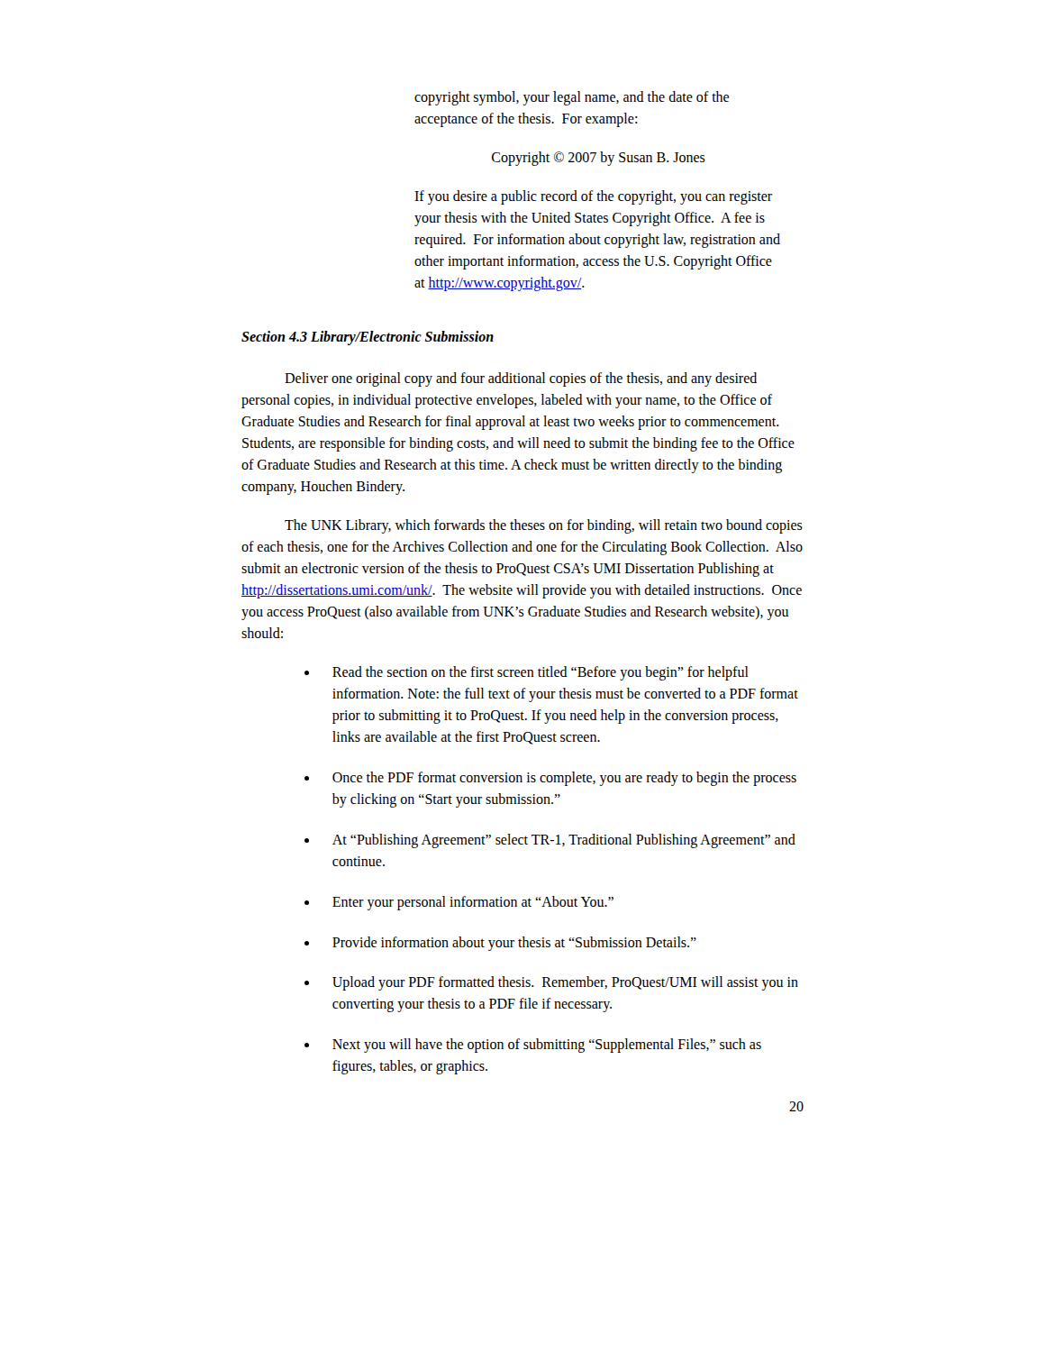copyright symbol, your legal name, and the date of the acceptance of the thesis. For example:
Copyright © 2007 by Susan B. Jones
If you desire a public record of the copyright, you can register your thesis with the United States Copyright Office. A fee is required. For information about copyright law, registration and other important information, access the U.S. Copyright Office at http://www.copyright.gov/.
Section 4.3 Library/Electronic Submission
Deliver one original copy and four additional copies of the thesis, and any desired personal copies, in individual protective envelopes, labeled with your name, to the Office of Graduate Studies and Research for final approval at least two weeks prior to commencement. Students, are responsible for binding costs, and will need to submit the binding fee to the Office of Graduate Studies and Research at this time. A check must be written directly to the binding company, Houchen Bindery.
The UNK Library, which forwards the theses on for binding, will retain two bound copies of each thesis, one for the Archives Collection and one for the Circulating Book Collection. Also submit an electronic version of the thesis to ProQuest CSA’s UMI Dissertation Publishing at http://dissertations.umi.com/unk/. The website will provide you with detailed instructions. Once you access ProQuest (also available from UNK’s Graduate Studies and Research website), you should:
Read the section on the first screen titled “Before you begin” for helpful information. Note: the full text of your thesis must be converted to a PDF format prior to submitting it to ProQuest. If you need help in the conversion process, links are available at the first ProQuest screen.
Once the PDF format conversion is complete, you are ready to begin the process by clicking on “Start your submission.”
At “Publishing Agreement” select TR-1, Traditional Publishing Agreement” and continue.
Enter your personal information at “About You.”
Provide information about your thesis at “Submission Details.”
Upload your PDF formatted thesis. Remember, ProQuest/UMI will assist you in converting your thesis to a PDF file if necessary.
Next you will have the option of submitting “Supplemental Files,” such as figures, tables, or graphics.
20